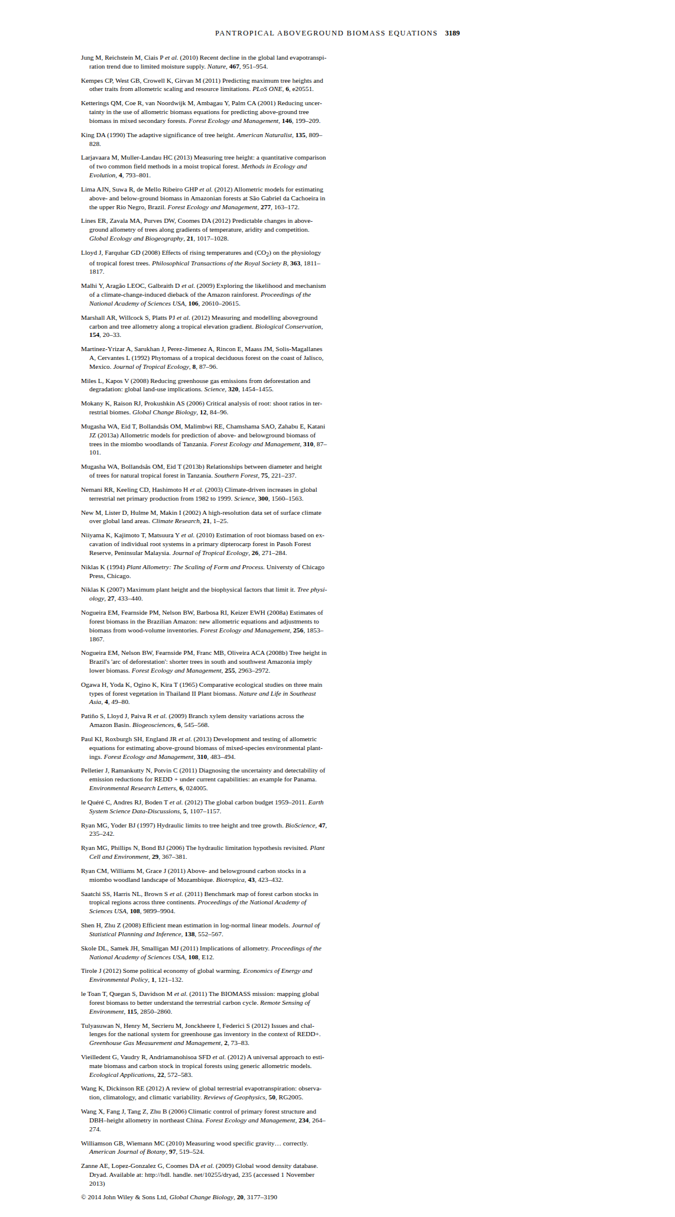Pantropical Aboveground Biomass Equations 3189
Jung M, Reichstein M, Ciais P et al. (2010) Recent decline in the global land evapotranspiration trend due to limited moisture supply. Nature, 467, 951–954.
Kempes CP, West GB, Crowell K, Girvan M (2011) Predicting maximum tree heights and other traits from allometric scaling and resource limitations. PLoS ONE, 6, e20551.
Ketterings QM, Coe R, van Noordwijk M, Ambagau Y, Palm CA (2001) Reducing uncertainty in the use of allometric biomass equations for predicting above-ground tree biomass in mixed secondary forests. Forest Ecology and Management, 146, 199–209.
King DA (1990) The adaptive significance of tree height. American Naturalist, 135, 809–828.
Larjavaara M, Muller-Landau HC (2013) Measuring tree height: a quantitative comparison of two common field methods in a moist tropical forest. Methods in Ecology and Evolution, 4, 793–801.
Lima AJN, Suwa R, de Mello Ribeiro GHP et al. (2012) Allometric models for estimating above- and below-ground biomass in Amazonian forests at São Gabriel da Cachoeira in the upper Rio Negro, Brazil. Forest Ecology and Management, 277, 163–172.
Lines ER, Zavala MA, Purves DW, Coomes DA (2012) Predictable changes in aboveground allometry of trees along gradients of temperature, aridity and competition. Global Ecology and Biogeography, 21, 1017–1028.
Lloyd J, Farquhar GD (2008) Effects of rising temperatures and (CO2) on the physiology of tropical forest trees. Philosophical Transactions of the Royal Society B, 363, 1811–1817.
Malhi Y, Aragão LEOC, Galbraith D et al. (2009) Exploring the likelihood and mechanism of a climate-change-induced dieback of the Amazon rainforest. Proceedings of the National Academy of Sciences USA, 106, 20610–20615.
Marshall AR, Willcock S, Platts PJ et al. (2012) Measuring and modelling aboveground carbon and tree allometry along a tropical elevation gradient. Biological Conservation, 154, 20–33.
Martinez-Yrizar A, Sarukhan J, Perez-Jimenez A, Rincon E, Maass JM, Solis-Magallanes A, Cervantes L (1992) Phytomass of a tropical deciduous forest on the coast of Jalisco, Mexico. Journal of Tropical Ecology, 8, 87–96.
Miles L, Kapos V (2008) Reducing greenhouse gas emissions from deforestation and degradation: global land-use implications. Science, 320, 1454–1455.
Mokany K, Raison RJ, Prokushkin AS (2006) Critical analysis of root: shoot ratios in terrestrial biomes. Global Change Biology, 12, 84–96.
Mugasha WA, Eid T, Bollandsås OM, Malimbwi RE, Chamshama SAO, Zahabu E, Katani JZ (2013a) Allometric models for prediction of above- and belowground biomass of trees in the miombo woodlands of Tanzania. Forest Ecology and Management, 310, 87–101.
Mugasha WA, Bollandsås OM, Eid T (2013b) Relationships between diameter and height of trees for natural tropical forest in Tanzania. Southern Forest, 75, 221–237.
Nemani RR, Keeling CD, Hashimoto H et al. (2003) Climate-driven increases in global terrestrial net primary production from 1982 to 1999. Science, 300, 1560–1563.
New M, Lister D, Hulme M, Makin I (2002) A high-resolution data set of surface climate over global land areas. Climate Research, 21, 1–25.
Niiyama K, Kajimoto T, Matsuura Y et al. (2010) Estimation of root biomass based on excavation of individual root systems in a primary dipterocarp forest in Pasoh Forest Reserve, Peninsular Malaysia. Journal of Tropical Ecology, 26, 271–284.
Niklas K (1994) Plant Allometry: The Scaling of Form and Process. Universty of Chicago Press, Chicago.
Niklas K (2007) Maximum plant height and the biophysical factors that limit it. Tree physiology, 27, 433–440.
Nogueira EM, Fearnside PM, Nelson BW, Barbosa RI, Keizer EWH (2008a) Estimates of forest biomass in the Brazilian Amazon: new allometric equations and adjustments to biomass from wood-volume inventories. Forest Ecology and Management, 256, 1853–1867.
Nogueira EM, Nelson BW, Fearnside PM, Franc MB, Oliveira ACA (2008b) Tree height in Brazil's 'arc of deforestation': shorter trees in south and southwest Amazonia imply lower biomass. Forest Ecology and Management, 255, 2963–2972.
Ogawa H, Yoda K, Ogino K, Kira T (1965) Comparative ecological studies on three main types of forest vegetation in Thailand II Plant biomass. Nature and Life in Southeast Asia, 4, 49–80.
Patiño S, Lloyd J, Paiva R et al. (2009) Branch xylem density variations across the Amazon Basin. Biogeosciences, 6, 545–568.
Paul KI, Roxburgh SH, England JR et al. (2013) Development and testing of allometric equations for estimating above-ground biomass of mixed-species environmental plantings. Forest Ecology and Management, 310, 483–494.
Pelletier J, Ramankutty N, Potvin C (2011) Diagnosing the uncertainty and detectability of emission reductions for REDD + under current capabilities: an example for Panama. Environmental Research Letters, 6, 024005.
le Quéré C, Andres RJ, Boden T et al. (2012) The global carbon budget 1959–2011. Earth System Science Data-Discussions, 5, 1107–1157.
Ryan MG, Yoder BJ (1997) Hydraulic limits to tree height and tree growth. BioScience, 47, 235–242.
Ryan MG, Phillips N, Bond BJ (2006) The hydraulic limitation hypothesis revisited. Plant Cell and Environment, 29, 367–381.
Ryan CM, Williams M, Grace J (2011) Above- and belowground carbon stocks in a miombo woodland landscape of Mozambique. Biotropica, 43, 423–432.
Saatchi SS, Harris NL, Brown S et al. (2011) Benchmark map of forest carbon stocks in tropical regions across three continents. Proceedings of the National Academy of Sciences USA, 108, 9899–9904.
Shen H, Zhu Z (2008) Efficient mean estimation in log-normal linear models. Journal of Statistical Planning and Inference, 138, 552–567.
Skole DL, Samek JH, Smalligan MJ (2011) Implications of allometry. Proceedings of the National Academy of Sciences USA, 108, E12.
Tirole J (2012) Some political economy of global warming. Economics of Energy and Environmental Policy, 1, 121–132.
le Toan T, Quegan S, Davidson M et al. (2011) The BIOMASS mission: mapping global forest biomass to better understand the terrestrial carbon cycle. Remote Sensing of Environment, 115, 2850–2860.
Tulyasuwan N, Henry M, Secrieru M, Jonckheere I, Federici S (2012) Issues and challenges for the national system for greenhouse gas inventory in the context of REDD+. Greenhouse Gas Measurement and Management, 2, 73–83.
Vieilledent G, Vaudry R, Andriamanohisoa SFD et al. (2012) A universal approach to estimate biomass and carbon stock in tropical forests using generic allometric models. Ecological Applications, 22, 572–583.
Wang K, Dickinson RE (2012) A review of global terrestrial evapotranspiration: observation, climatology, and climatic variability. Reviews of Geophysics, 50, RG2005.
Wang X, Fang J, Tang Z, Zhu B (2006) Climatic control of primary forest structure and DBH–height allometry in northeast China. Forest Ecology and Management, 234, 264–274.
Williamson GB, Wiemann MC (2010) Measuring wood specific gravity… correctly. American Journal of Botany, 97, 519–524.
Zanne AE, Lopez-Gonzalez G, Coomes DA et al. (2009) Global wood density database. Dryad. Available at: http://hdl. handle. net/10255/dryad, 235 (accessed 1 November 2013)
© 2014 John Wiley & Sons Ltd, Global Change Biology, 20, 3177–3190